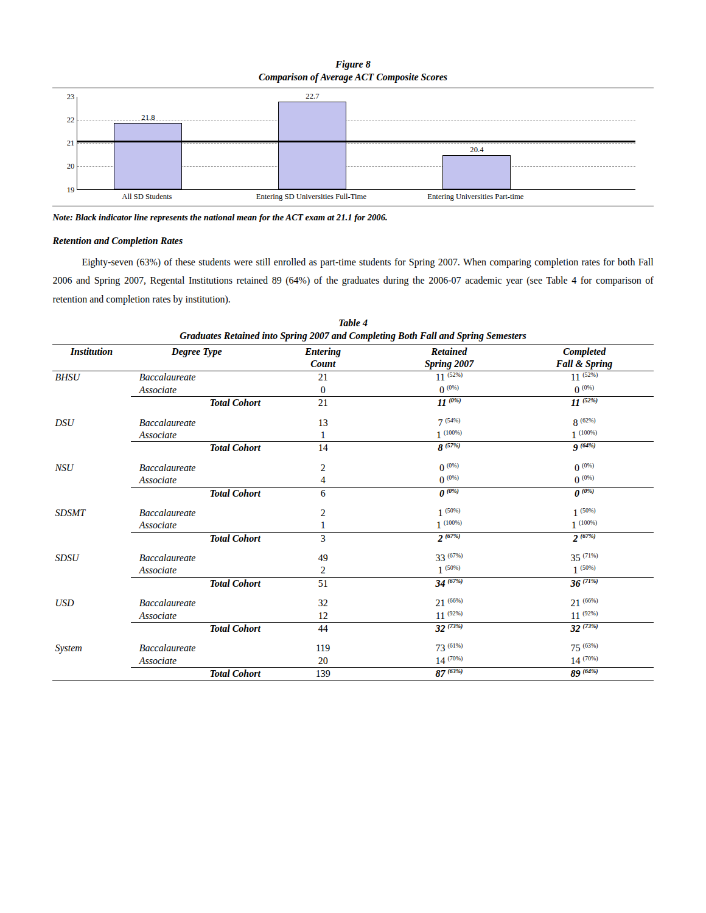Figure 8
Comparison of Average ACT Composite Scores
23 22 21 20 19
21.8
22.7
20.4
All SD Students Entering SD Universities Full-Time Entering Universities Part-time
Note: Black indicator line represents the national mean for the ACT exam at 21.1 for 2006.
Retention and Completion Rates
Eighty-seven (63%) of these students were still enrolled as part-time students for Spring 2007. When comparing completion rates for both Fall 2006 and Spring 2007, Regental Institutions retained 89 (64%) of the graduates during the 2006-07 academic year (see Table 4 for comparison of retention and completion rates by institution).
Table 4
Graduates Retained into Spring 2007 and Completing Both Fall and Spring Semesters
| Institution | Degree Type | Entering | Retained | Completed |
| --- | --- | --- | --- | --- |
| | | Count | Spring 2007 | Fall & Spring |
| BHSU | Baccalaureate | 21 | 11 (52%) | 11 (52%) |
| | Associate | 0 | 0 (0%) | 0 (0%) |
| | Total Cohort | 21 | 11 (0%) | 11 (52%) |
| DSU | Baccalaureate | 13 | 7 (54%) | 8 (62%) |
| | Associate | 1 | 1 (100%) | 1 (100%) |
| | Total Cohort | 14 | 8 (57%) | 9 (64%) |
| NSU | Baccalaureate | 2 | 0 (0%) | 0 (0%) |
| | Associate | 4 | 0 (0%) | 0 (0%) |
| | Total Cohort | 6 | 0 (0%) | 0 (0%) |
| SDSMT | Baccalaureate | 2 | 1 (50%) | 1 (50%) |
| | Associate | 1 | 1 (100%) | 1 (100%) |
| | Total Cohort | 3 | 2 (67%) | 2 (67%) |
| SDSU | Baccalaureate | 49 | 33 (67%) | 35 (71%) |
| | Associate | 2 | 1 (50%) | 1 (50%) |
| | Total Cohort | 51 | 34 (67%) | 36 (71%) |
| USD | Baccalaureate | 32 | 21 (66%) | 21 (66%) |
| | Associate | 12 | 11 (92%) | 11 (92%) |
| | Total Cohort | 44 | 32 (73%) | 32 (73%) |
| System | Baccalaureate | 119 | 73 (61%) | 75 (63%) |
| | Associate | 20 | 14 (70%) | 14 (70%) |
| | Total Cohort | 139 | 87 (63%) | 89 (64%) |